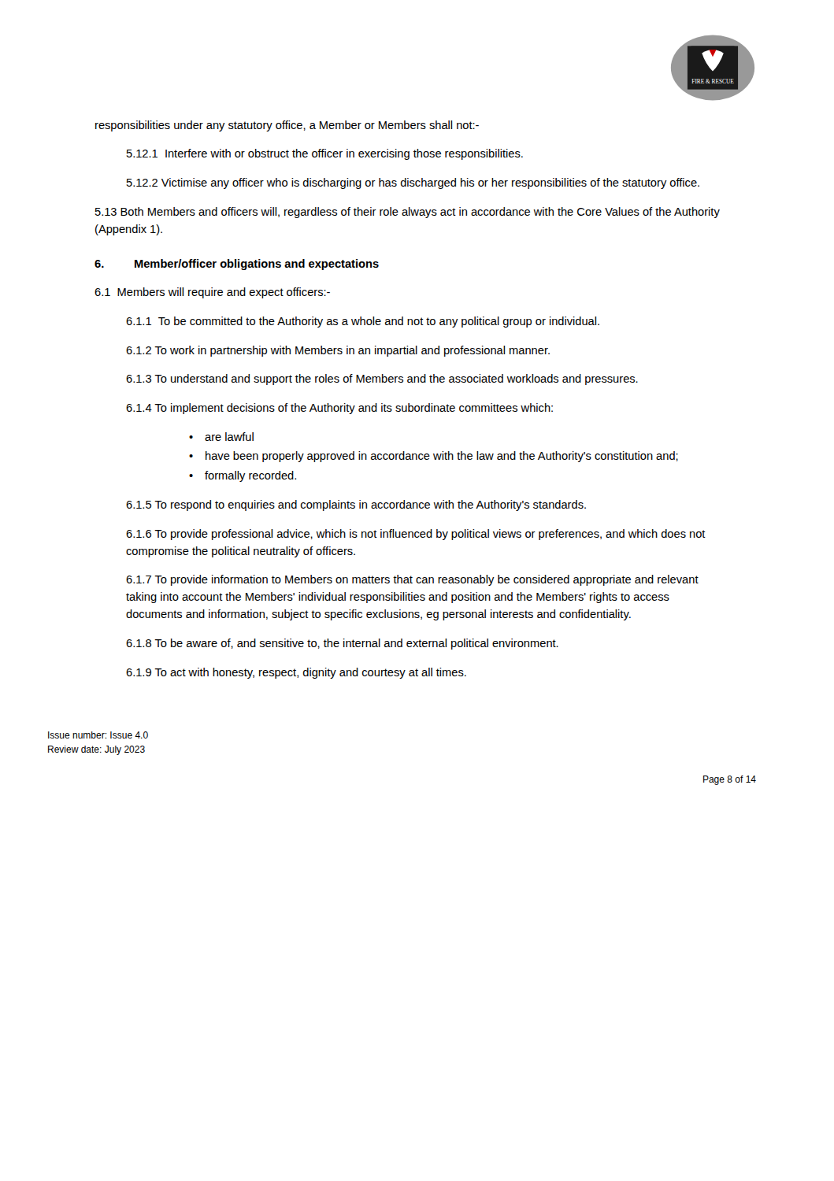responsibilities under any statutory office, a Member or Members shall not:-
5.12.1 Interfere with or obstruct the officer in exercising those responsibilities.
5.12.2 Victimise any officer who is discharging or has discharged his or her responsibilities of the statutory office.
5.13 Both Members and officers will, regardless of their role always act in accordance with the Core Values of the Authority (Appendix 1).
6. Member/officer obligations and expectations
6.1 Members will require and expect officers:-
6.1.1 To be committed to the Authority as a whole and not to any political group or individual.
6.1.2 To work in partnership with Members in an impartial and professional manner.
6.1.3 To understand and support the roles of Members and the associated workloads and pressures.
6.1.4 To implement decisions of the Authority and its subordinate committees which:
are lawful
have been properly approved in accordance with the law and the Authority's constitution and;
formally recorded.
6.1.5 To respond to enquiries and complaints in accordance with the Authority's standards.
6.1.6 To provide professional advice, which is not influenced by political views or preferences, and which does not compromise the political neutrality of officers.
6.1.7 To provide information to Members on matters that can reasonably be considered appropriate and relevant taking into account the Members' individual responsibilities and position and the Members' rights to access documents and information, subject to specific exclusions, eg personal interests and confidentiality.
6.1.8 To be aware of, and sensitive to, the internal and external political environment.
6.1.9 To act with honesty, respect, dignity and courtesy at all times.
Issue number: Issue 4.0
Review date: July 2023
Page 8 of 14